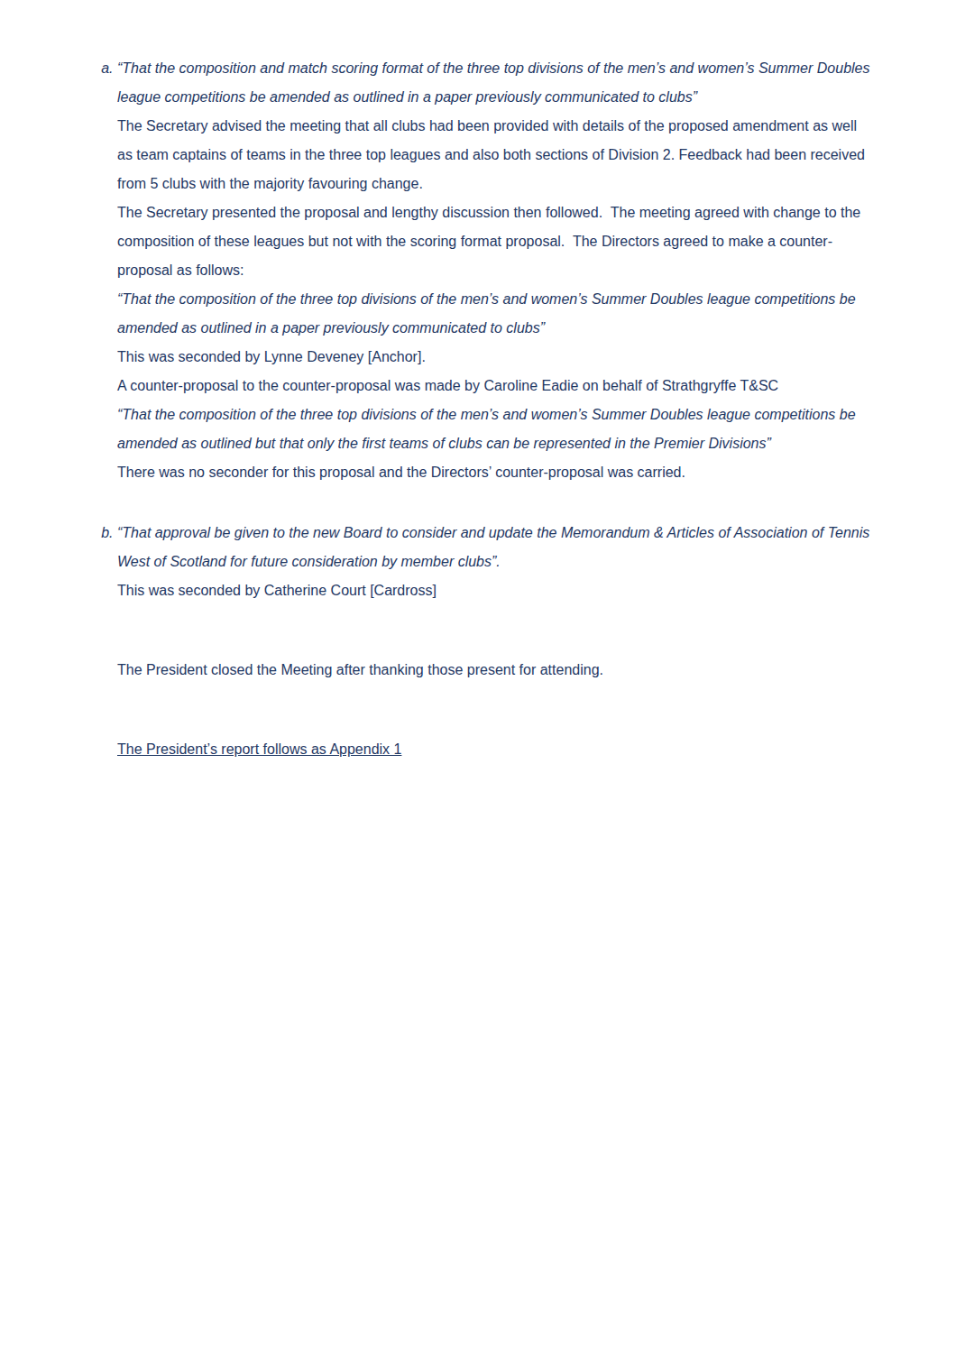“That the composition and match scoring format of the three top divisions of the men’s and women’s Summer Doubles league competitions be amended as outlined in a paper previously communicated to clubs”
The Secretary advised the meeting that all clubs had been provided with details of the proposed amendment as well as team captains of teams in the three top leagues and also both sections of Division 2. Feedback had been received from 5 clubs with the majority favouring change.
The Secretary presented the proposal and lengthy discussion then followed. The meeting agreed with change to the composition of these leagues but not with the scoring format proposal. The Directors agreed to make a counter-proposal as follows:
“That the composition of the three top divisions of the men’s and women’s Summer Doubles league competitions be amended as outlined in a paper previously communicated to clubs”
This was seconded by Lynne Deveney [Anchor].
A counter-proposal to the counter-proposal was made by Caroline Eadie on behalf of Strathgryffe T&SC
“That the composition of the three top divisions of the men’s and women’s Summer Doubles league competitions be amended as outlined but that only the first teams of clubs can be represented in the Premier Divisions”
There was no seconder for this proposal and the Directors’ counter-proposal was carried.
“That approval be given to the new Board to consider and update the Memorandum & Articles of Association of Tennis West of Scotland for future consideration by member clubs”.
This was seconded by Catherine Court [Cardross]
The President closed the Meeting after thanking those present for attending.
The President’s report follows as Appendix 1